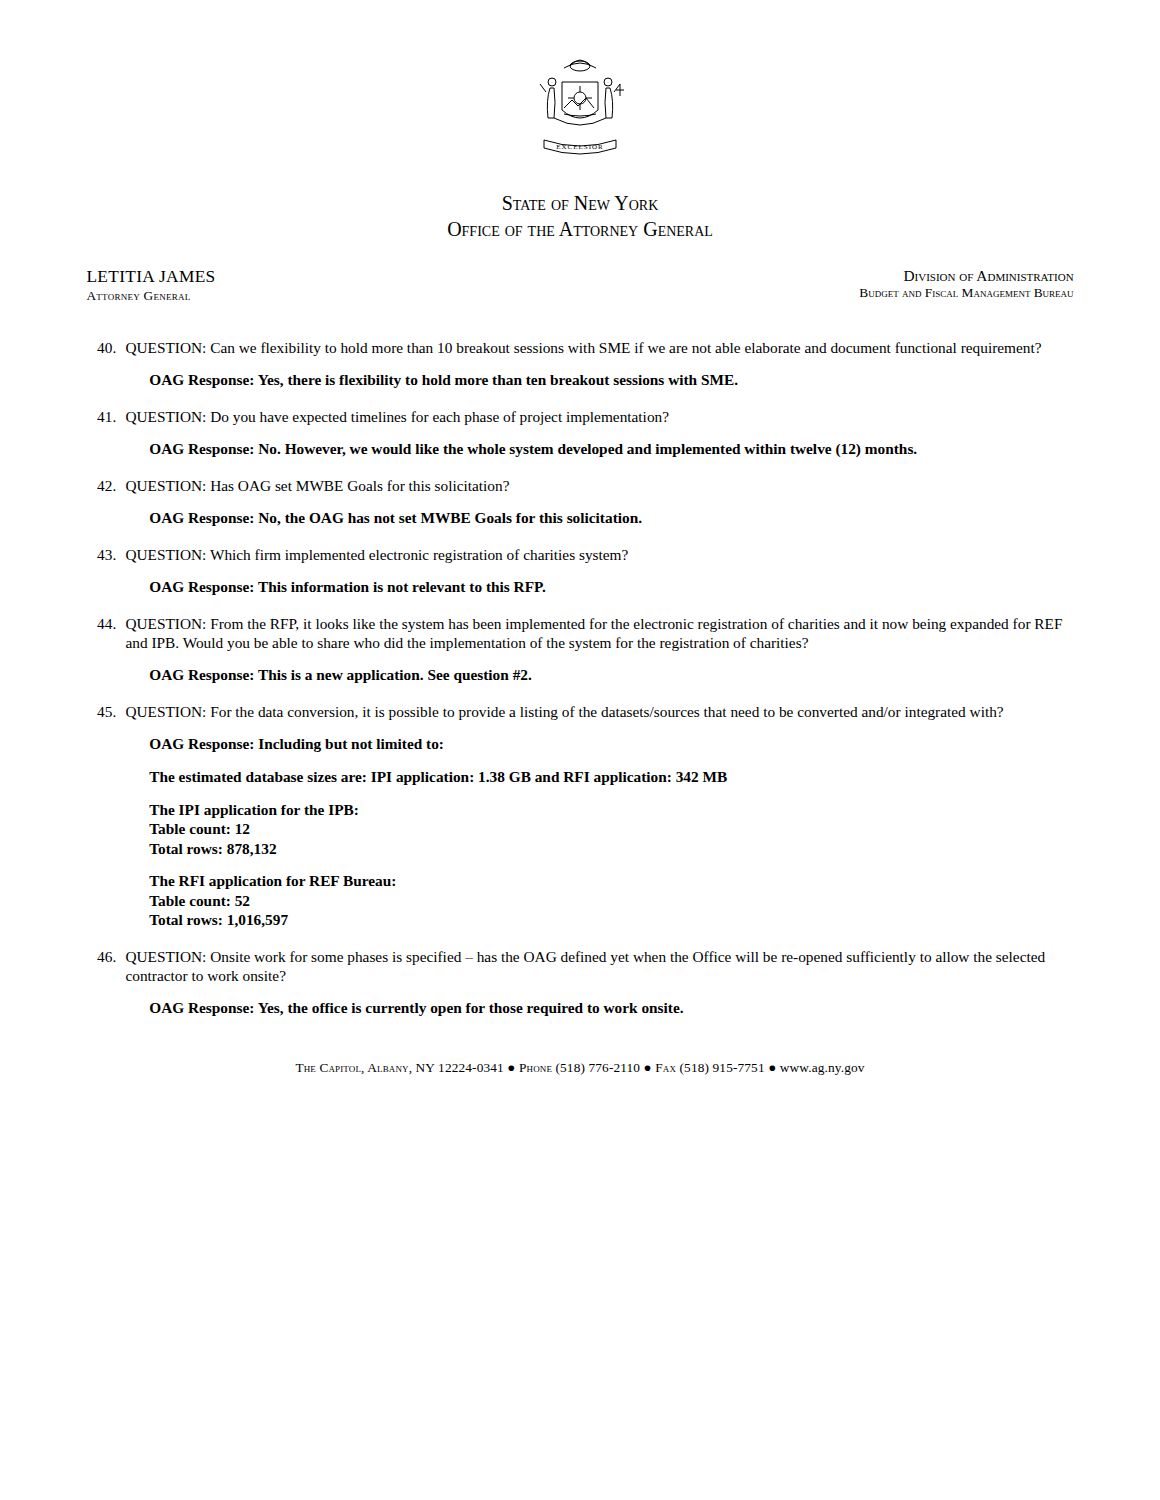EXCELSIOR
State of New York Office of the Attorney General
| LETITIA JAMES Attorney General | Division of Administration Budget and Fiscal Management Bureau |
QUESTION: Can we flexibility to hold more than 10 breakout sessions with SME if we are not able elaborate and document functional requirement?
OAG Response: Yes, there is flexibility to hold more than ten breakout sessions with SME.
QUESTION: Do you have expected timelines for each phase of project implementation?
OAG Response: No. However, we would like the whole system developed and implemented within twelve (12) months.
QUESTION: Has OAG set MWBE Goals for this solicitation?
OAG Response: No, the OAG has not set MWBE Goals for this solicitation.
QUESTION: Which firm implemented electronic registration of charities system?
OAG Response: This information is not relevant to this RFP.
QUESTION: From the RFP, it looks like the system has been implemented for the electronic registration of charities and it now being expanded for REF and IPB. Would you be able to share who did the implementation of the system for the registration of charities?
OAG Response: This is a new application. See question #2.
QUESTION: For the data conversion, it is possible to provide a listing of the datasets/sources that need to be converted and/or integrated with?
OAG Response: Including but not limited to:
The estimated database sizes are: IPI application: 1.38 GB and RFI application: 342 MB
The IPI application for the IPB:
Table count: 12
Total rows: 878,132
The RFI application for REF Bureau:
Table count: 52
Total rows: 1,016,597
QUESTION: Onsite work for some phases is specified – has the OAG defined yet when the Office will be re-opened sufficiently to allow the selected contractor to work onsite?
OAG Response: Yes, the office is currently open for those required to work onsite.
The Capitol, Albany, NY 12224-0341 ● Phone (518) 776-2110 ● Fax (518) 915-7751 ● www.ag.ny.gov